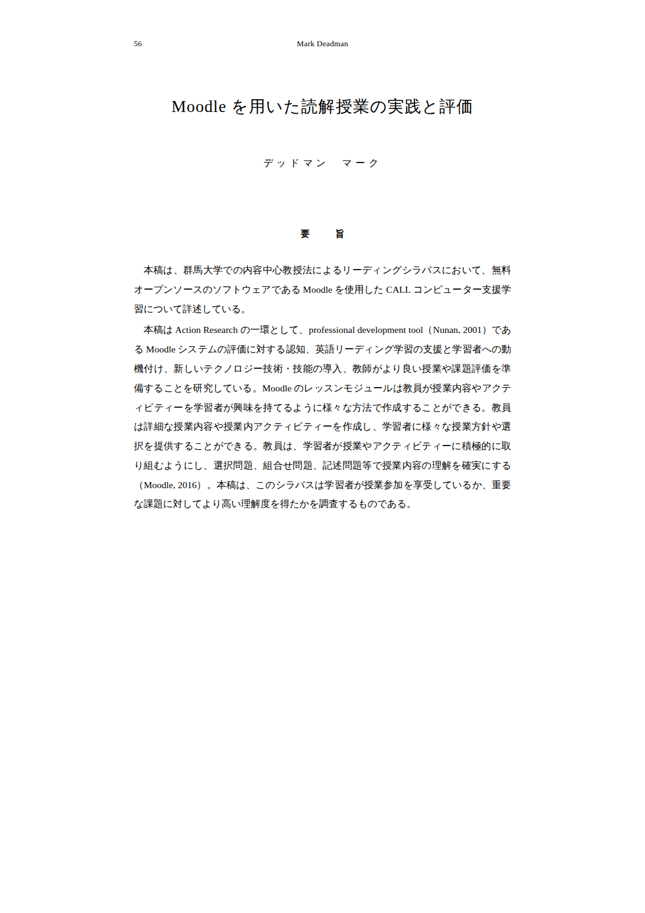56 Mark Deadman
Moodle を用いた読解授業の実践と評価
デッドマン　マーク
要　旨
本稿は、群馬大学での内容中心教授法によるリーディングシラバスにおいて、無料オープンソースのソフトウェアである Moodle を使用した CALL コンピューター支援学習について詳述している。
本稿は Action Research の一環として、professional development tool（Nunan, 2001）である Moodle システムの評価に対する認知、英語リーディング学習の支援と学習者への動機付け、新しいテクノロジー技術・技能の導入、教師がより良い授業や課題評価を準備することを研究している。Moodle のレッスンモジュールは教員が授業内容やアクティビティーを学習者が興味を持てるように様々な方法で作成することができる。教員は詳細な授業内容や授業内アクティビティーを作成し、学習者に様々な授業方針や選択を提供することができる。教員は、学習者が授業やアクティビティーに積極的に取り組むようにし、選択問題、組合せ問題、記述問題等で授業内容の理解を確実にする（Moodle, 2016）。本稿は、このシラバスは学習者が授業参加を享受しているか、重要な課題に対してより高い理解度を得たかを調査するものである。